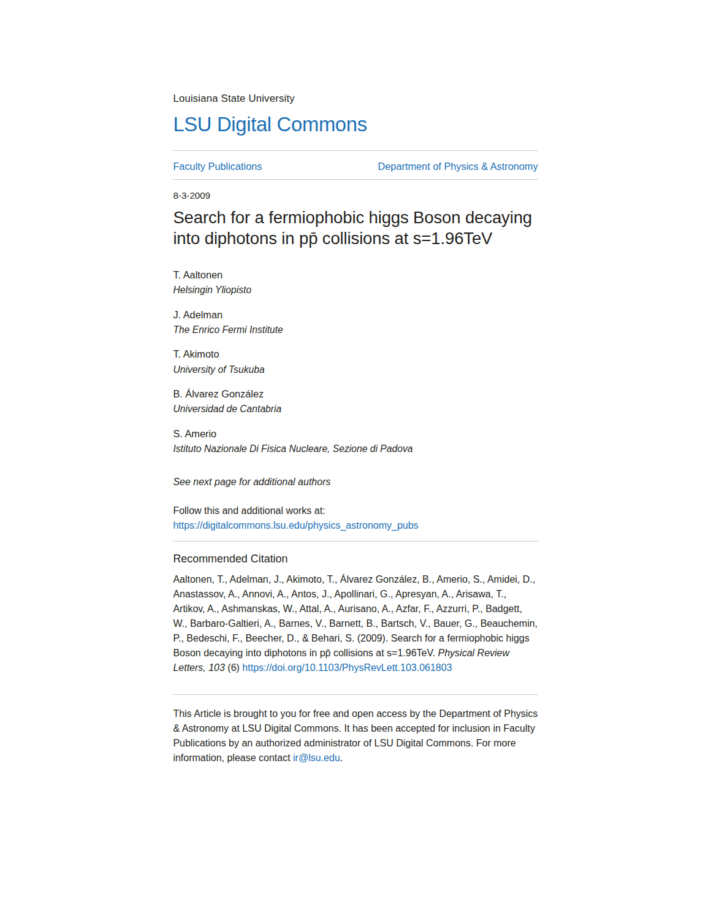Louisiana State University
LSU Digital Commons
Faculty Publications Department of Physics & Astronomy
8-3-2009
Search for a fermiophobic higgs Boson decaying into diphotons in pp̄ collisions at s=1.96TeV
T. Aaltonen Helsingin Yliopisto
J. Adelman The Enrico Fermi Institute
T. Akimoto University of Tsukuba
B. Álvarez González Universidad de Cantabria
S. Amerio Istituto Nazionale Di Fisica Nucleare, Sezione di Padova
See next page for additional authors
Follow this and additional works at: https://digitalcommons.lsu.edu/physics_astronomy_pubs
Recommended Citation
Aaltonen, T., Adelman, J., Akimoto, T., Álvarez González, B., Amerio, S., Amidei, D., Anastassov, A., Annovi, A., Antos, J., Apollinari, G., Apresyan, A., Arisawa, T., Artikov, A., Ashmanskas, W., Attal, A., Aurisano, A., Azfar, F., Azzurri, P., Badgett, W., Barbaro-Galtieri, A., Barnes, V., Barnett, B., Bartsch, V., Bauer, G., Beauchemin, P., Bedeschi, F., Beecher, D., & Behari, S. (2009). Search for a fermiophobic higgs Boson decaying into diphotons in pp̄ collisions at s=1.96TeV. Physical Review Letters, 103 (6) https://doi.org/10.1103/PhysRevLett.103.061803
This Article is brought to you for free and open access by the Department of Physics & Astronomy at LSU Digital Commons. It has been accepted for inclusion in Faculty Publications by an authorized administrator of LSU Digital Commons. For more information, please contact ir@lsu.edu.